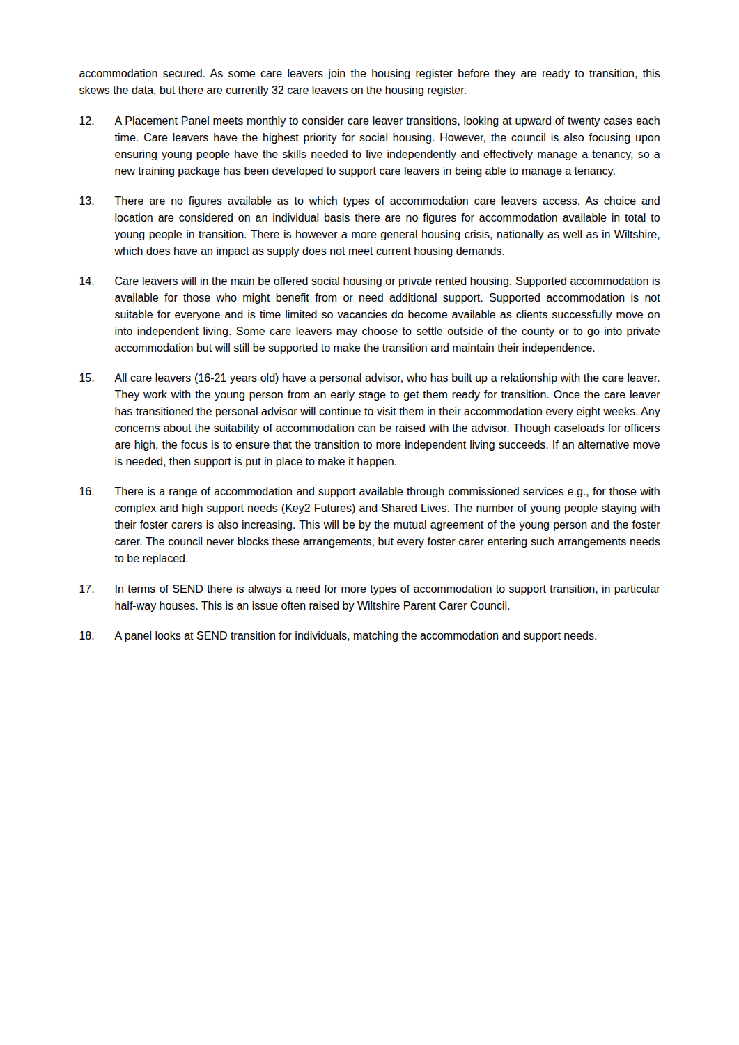accommodation secured. As some care leavers join the housing register before they are ready to transition, this skews the data, but there are currently 32 care leavers on the housing register.
A Placement Panel meets monthly to consider care leaver transitions, looking at upward of twenty cases each time. Care leavers have the highest priority for social housing. However, the council is also focusing upon ensuring young people have the skills needed to live independently and effectively manage a tenancy, so a new training package has been developed to support care leavers in being able to manage a tenancy.
There are no figures available as to which types of accommodation care leavers access. As choice and location are considered on an individual basis there are no figures for accommodation available in total to young people in transition. There is however a more general housing crisis, nationally as well as in Wiltshire, which does have an impact as supply does not meet current housing demands.
Care leavers will in the main be offered social housing or private rented housing. Supported accommodation is available for those who might benefit from or need additional support. Supported accommodation is not suitable for everyone and is time limited so vacancies do become available as clients successfully move on into independent living. Some care leavers may choose to settle outside of the county or to go into private accommodation but will still be supported to make the transition and maintain their independence.
All care leavers (16-21 years old) have a personal advisor, who has built up a relationship with the care leaver. They work with the young person from an early stage to get them ready for transition. Once the care leaver has transitioned the personal advisor will continue to visit them in their accommodation every eight weeks. Any concerns about the suitability of accommodation can be raised with the advisor. Though caseloads for officers are high, the focus is to ensure that the transition to more independent living succeeds. If an alternative move is needed, then support is put in place to make it happen.
There is a range of accommodation and support available through commissioned services e.g., for those with complex and high support needs (Key2 Futures) and Shared Lives. The number of young people staying with their foster carers is also increasing. This will be by the mutual agreement of the young person and the foster carer. The council never blocks these arrangements, but every foster carer entering such arrangements needs to be replaced.
In terms of SEND there is always a need for more types of accommodation to support transition, in particular half-way houses. This is an issue often raised by Wiltshire Parent Carer Council.
A panel looks at SEND transition for individuals, matching the accommodation and support needs.